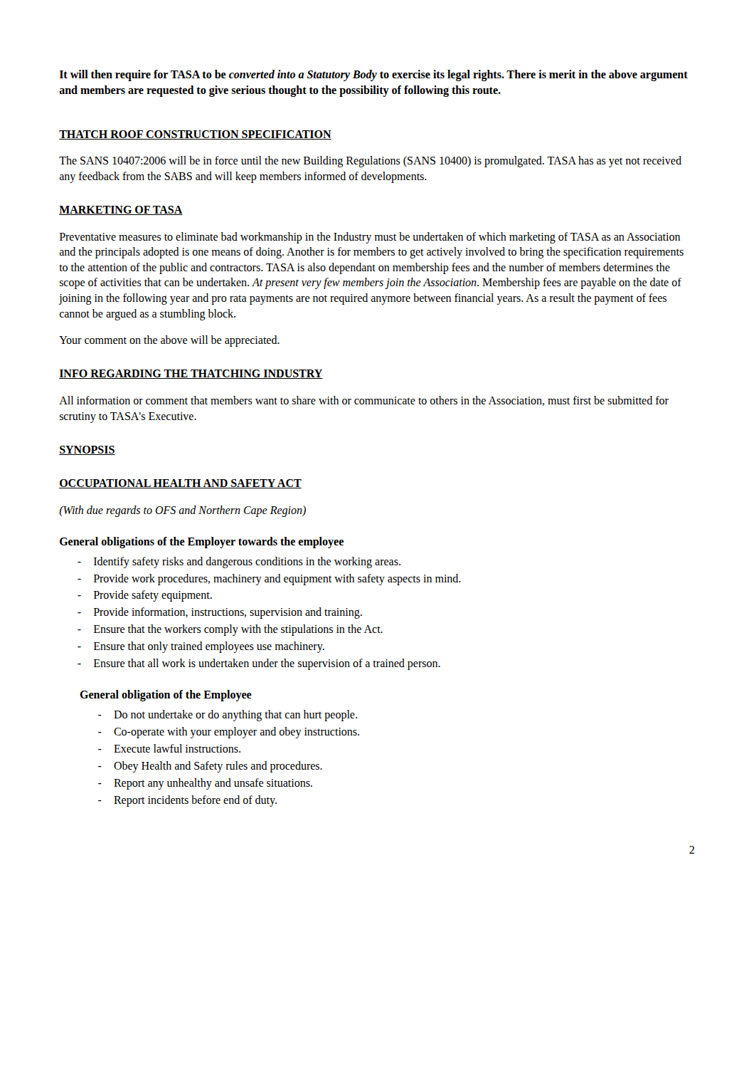It will then require for TASA to be converted into a Statutory Body to exercise its legal rights. There is merit in the above argument and members are requested to give serious thought to the possibility of following this route.
THATCH ROOF CONSTRUCTION SPECIFICATION
The SANS 10407:2006 will be in force until the new Building Regulations (SANS 10400) is promulgated. TASA has as yet not received any feedback from the SABS and will keep members informed of developments.
MARKETING OF TASA
Preventative measures to eliminate bad workmanship in the Industry must be undertaken of which marketing of TASA as an Association and the principals adopted is one means of doing. Another is for members to get actively involved to bring the specification requirements to the attention of the public and contractors. TASA is also dependant on membership fees and the number of members determines the scope of activities that can be undertaken. At present very few members join the Association. Membership fees are payable on the date of joining in the following year and pro rata payments are not required anymore between financial years. As a result the payment of fees cannot be argued as a stumbling block.
Your comment on the above will be appreciated.
INFO REGARDING THE THATCHING INDUSTRY
All information or comment that members want to share with or communicate to others in the Association, must first be submitted for scrutiny to TASA's Executive.
SYNOPSIS
OCCUPATIONAL HEALTH AND SAFETY ACT
(With due regards to OFS and Northern Cape Region)
General obligations of the Employer towards the employee
Identify safety risks and dangerous conditions in the working areas.
Provide work procedures, machinery and equipment with safety aspects in mind.
Provide safety equipment.
Provide information, instructions, supervision and training.
Ensure that the workers comply with the stipulations in the Act.
Ensure that only trained employees use machinery.
Ensure that all work is undertaken under the supervision of a trained person.
General obligation of the Employee
Do not undertake or do anything that can hurt people.
Co-operate with your employer and obey instructions.
Execute lawful instructions.
Obey Health and Safety rules and procedures.
Report any unhealthy and unsafe situations.
Report incidents before end of duty.
2